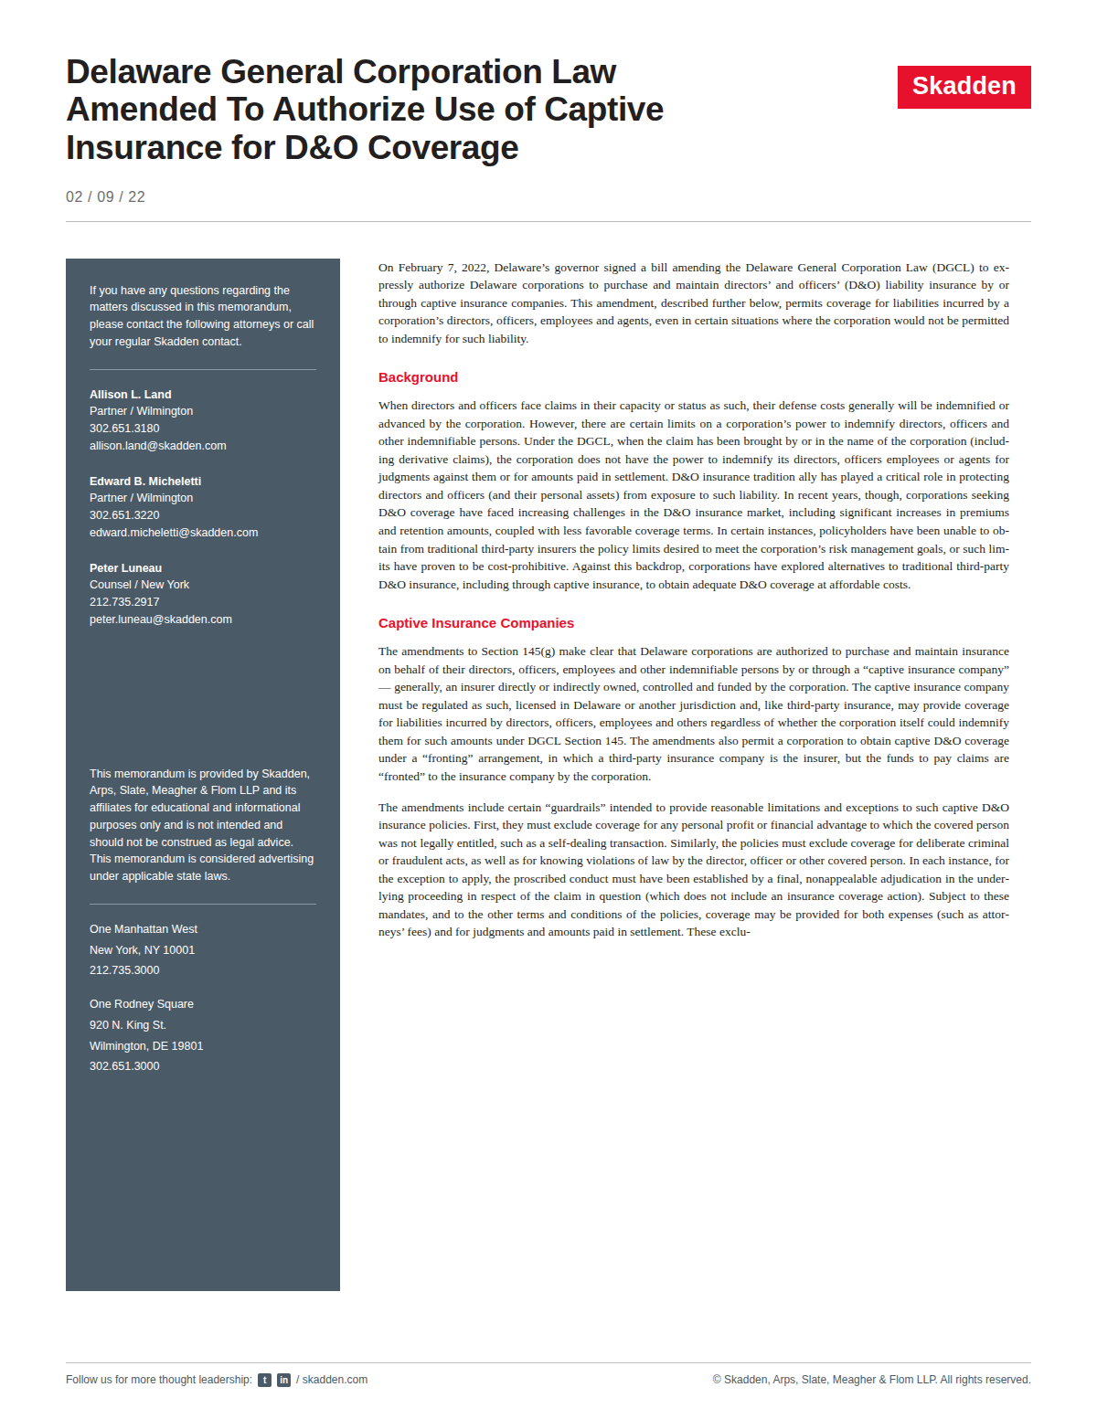Skadden
Delaware General Corporation Law
Amended To Authorize Use of Captive
Insurance for D&O Coverage
02 / 09 / 22
If you have any questions regarding the matters discussed in this memorandum, please contact the following attorneys or call your regular Skadden contact.
Allison L. Land
Partner / Wilmington
302.651.3180
allison.land@skadden.com
Edward B. Micheletti
Partner / Wilmington
302.651.3220
edward.micheletti@skadden.com
Peter Luneau
Counsel / New York
212.735.2917
peter.luneau@skadden.com
This memorandum is provided by Skadden, Arps, Slate, Meagher & Flom LLP and its affiliates for educational and informational purposes only and is not intended and should not be construed as legal advice. This memorandum is considered advertising under applicable state laws.
One Manhattan West
New York, NY 10001
212.735.3000
One Rodney Square
920 N. King St.
Wilmington, DE 19801
302.651.3000
On February 7, 2022, Delaware’s governor signed a bill amending the Delaware General Corporation Law (DGCL) to expressly authorize Delaware corporations to purchase and maintain directors’ and officers’ (D&O) liability insurance by or through captive insurance companies. This amendment, described further below, permits coverage for liabilities incurred by a corporation’s directors, officers, employees and agents, even in certain situations where the corporation would not be permitted to indemnify for such liability.
Background
When directors and officers face claims in their capacity or status as such, their defense costs generally will be indemnified or advanced by the corporation. However, there are certain limits on a corporation’s power to indemnify directors, officers and other indemnifiable persons. Under the DGCL, when the claim has been brought by or in the name of the corporation (including derivative claims), the corporation does not have the power to indemnify its directors, officers employees or agents for judgments against them or for amounts paid in settlement. D&O insurance tradition ally has played a critical role in protecting directors and officers (and their personal assets) from exposure to such liability. In recent years, though, corporations seeking D&O coverage have faced increasing challenges in the D&O insurance market, including significant increases in premiums and retention amounts, coupled with less favorable coverage terms. In certain instances, policyholders have been unable to obtain from traditional third-party insurers the policy limits desired to meet the corporation’s risk management goals, or such limits have proven to be cost-prohibitive. Against this backdrop, corporations have explored alternatives to traditional third-party D&O insurance, including through captive insurance, to obtain adequate D&O coverage at affordable costs.
Captive Insurance Companies
The amendments to Section 145(g) make clear that Delaware corporations are authorized to purchase and maintain insurance on behalf of their directors, officers, employees and other indemnifiable persons by or through a “captive insurance company” — generally, an insurer directly or indirectly owned, controlled and funded by the corporation. The captive insurance company must be regulated as such, licensed in Delaware or another jurisdiction and, like third-party insurance, may provide coverage for liabilities incurred by directors, officers, employees and others regardless of whether the corporation itself could indemnify them for such amounts under DGCL Section 145. The amendments also permit a corporation to obtain captive D&O coverage under a “fronting” arrangement, in which a third-party insurance company is the insurer, but the funds to pay claims are “fronted” to the insurance company by the corporation.
The amendments include certain “guardrails” intended to provide reasonable limitations and exceptions to such captive D&O insurance policies. First, they must exclude coverage for any personal profit or financial advantage to which the covered person was not legally entitled, such as a self-dealing transaction. Similarly, the policies must exclude coverage for deliberate criminal or fraudulent acts, as well as for knowing violations of law by the director, officer or other covered person. In each instance, for the exception to apply, the proscribed conduct must have been established by a final, nonappealable adjudication in the underlying proceeding in respect of the claim in question (which does not include an insurance coverage action). Subject to these mandates, and to the other terms and conditions of the policies, coverage may be provided for both expenses (such as attorneys’ fees) and for judgments and amounts paid in settlement. These exclu-
Follow us for more thought leadership: t in / skadden.com
© Skadden, Arps, Slate, Meagher & Flom LLP. All rights reserved.